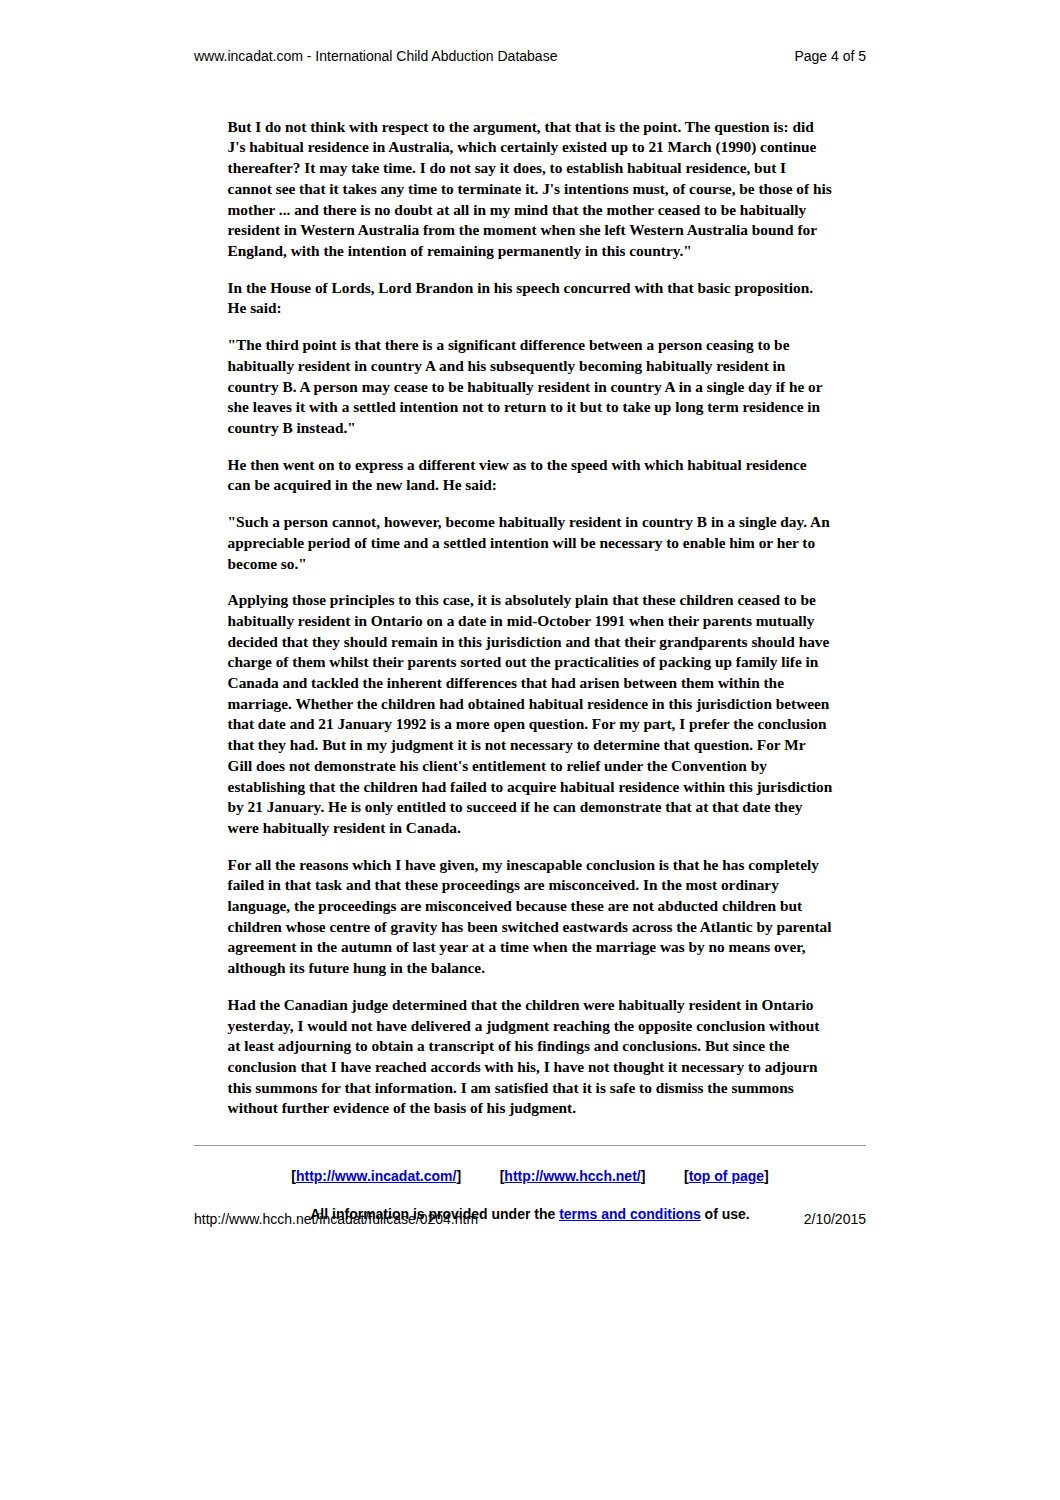www.incadat.com - International Child Abduction Database Page 4 of 5
But I do not think with respect to the argument, that that is the point. The question is: did J's habitual residence in Australia, which certainly existed up to 21 March (1990) continue thereafter? It may take time. I do not say it does, to establish habitual residence, but I cannot see that it takes any time to terminate it. J's intentions must, of course, be those of his mother ... and there is no doubt at all in my mind that the mother ceased to be habitually resident in Western Australia from the moment when she left Western Australia bound for England, with the intention of remaining permanently in this country."
In the House of Lords, Lord Brandon in his speech concurred with that basic proposition. He said:
"The third point is that there is a significant difference between a person ceasing to be habitually resident in country A and his subsequently becoming habitually resident in country B. A person may cease to be habitually resident in country A in a single day if he or she leaves it with a settled intention not to return to it but to take up long term residence in country B instead."
He then went on to express a different view as to the speed with which habitual residence can be acquired in the new land. He said:
"Such a person cannot, however, become habitually resident in country B in a single day. An appreciable period of time and a settled intention will be necessary to enable him or her to become so."
Applying those principles to this case, it is absolutely plain that these children ceased to be habitually resident in Ontario on a date in mid-October 1991 when their parents mutually decided that they should remain in this jurisdiction and that their grandparents should have charge of them whilst their parents sorted out the practicalities of packing up family life in Canada and tackled the inherent differences that had arisen between them within the marriage. Whether the children had obtained habitual residence in this jurisdiction between that date and 21 January 1992 is a more open question. For my part, I prefer the conclusion that they had. But in my judgment it is not necessary to determine that question. For Mr Gill does not demonstrate his client's entitlement to relief under the Convention by establishing that the children had failed to acquire habitual residence within this jurisdiction by 21 January. He is only entitled to succeed if he can demonstrate that at that date they were habitually resident in Canada.
For all the reasons which I have given, my inescapable conclusion is that he has completely failed in that task and that these proceedings are misconceived. In the most ordinary language, the proceedings are misconceived because these are not abducted children but children whose centre of gravity has been switched eastwards across the Atlantic by parental agreement in the autumn of last year at a time when the marriage was by no means over, although its future hung in the balance.
Had the Canadian judge determined that the children were habitually resident in Ontario yesterday, I would not have delivered a judgment reaching the opposite conclusion without at least adjourning to obtain a transcript of his findings and conclusions. But since the conclusion that I have reached accords with his, I have not thought it necessary to adjourn this summons for that information. I am satisfied that it is safe to dismiss the summons without further evidence of the basis of his judgment.
[http://www.incadat.com/] [http://www.hcch.net/] [top of page]
All information is provided under the terms and conditions of use.
http://www.hcch.net/incadat/fullcase/0204.htm 2/10/2015